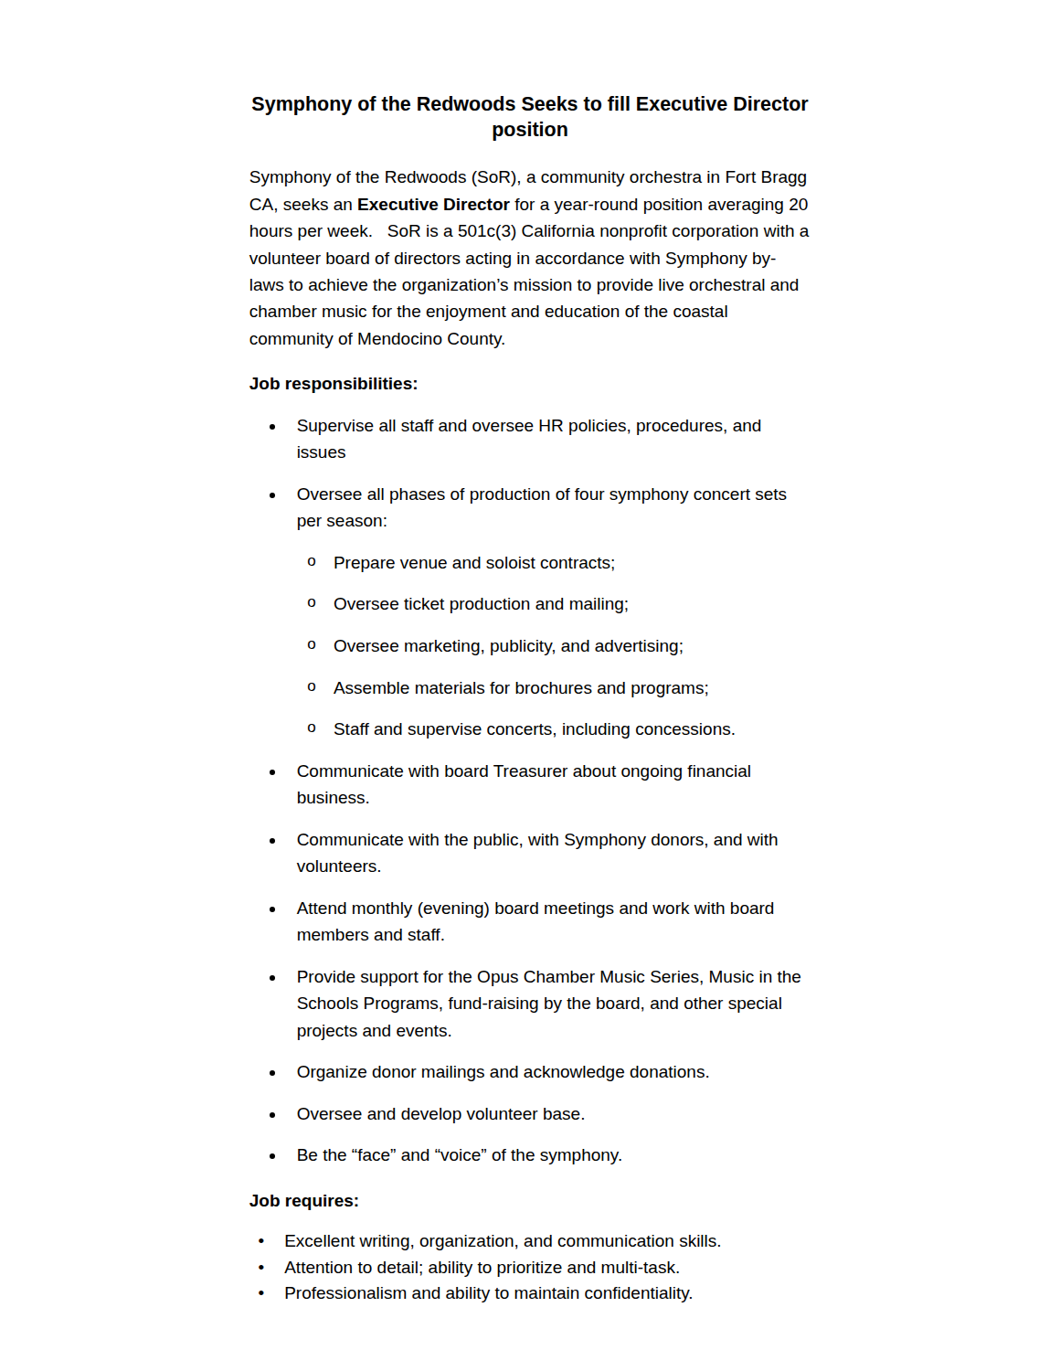Symphony of the Redwoods Seeks to fill Executive Director position
Symphony of the Redwoods (SoR), a community orchestra in Fort Bragg CA, seeks an Executive Director for a year-round position averaging 20 hours per week. SoR is a 501c(3) California nonprofit corporation with a volunteer board of directors acting in accordance with Symphony by-laws to achieve the organization’s mission to provide live orchestral and chamber music for the enjoyment and education of the coastal community of Mendocino County.
Job responsibilities:
Supervise all staff and oversee HR policies, procedures, and issues
Oversee all phases of production of four symphony concert sets per season:
Prepare venue and soloist contracts;
Oversee ticket production and mailing;
Oversee marketing, publicity, and advertising;
Assemble materials for brochures and programs;
Staff and supervise concerts, including concessions.
Communicate with board Treasurer about ongoing financial business.
Communicate with the public, with Symphony donors, and with volunteers.
Attend monthly (evening) board meetings and work with board members and staff.
Provide support for the Opus Chamber Music Series, Music in the Schools Programs, fund-raising by the board, and other special projects and events.
Organize donor mailings and acknowledge donations.
Oversee and develop volunteer base.
Be the “face” and “voice” of the symphony.
Job requires:
Excellent writing, organization, and communication skills.
Attention to detail; ability to prioritize and multi-task.
Professionalism and ability to maintain confidentiality.